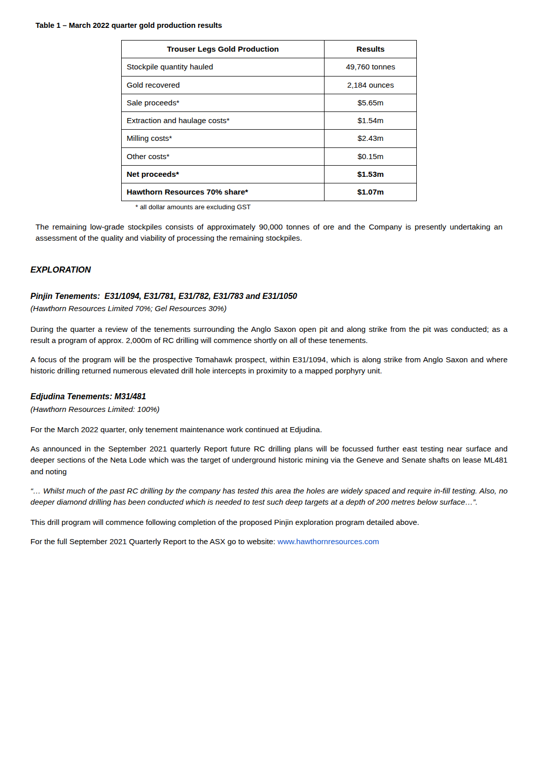Table 1 – March 2022 quarter gold production results
| Trouser Legs Gold Production | Results |
| --- | --- |
| Stockpile quantity hauled | 49,760 tonnes |
| Gold recovered | 2,184 ounces |
| Sale proceeds* | $5.65m |
| Extraction and haulage costs* | $1.54m |
| Milling costs* | $2.43m |
| Other costs* | $0.15m |
| Net proceeds* | $1.53m |
| Hawthorn Resources 70% share* | $1.07m |
* all dollar amounts are excluding GST
The remaining low-grade stockpiles consists of approximately 90,000 tonnes of ore and the Company is presently undertaking an assessment of the quality and viability of processing the remaining stockpiles.
EXPLORATION
Pinjin Tenements: E31/1094, E31/781, E31/782, E31/783 and E31/1050
(Hawthorn Resources Limited 70%; Gel Resources 30%)
During the quarter a review of the tenements surrounding the Anglo Saxon open pit and along strike from the pit was conducted; as a result a program of approx. 2,000m of RC drilling will commence shortly on all of these tenements.
A focus of the program will be the prospective Tomahawk prospect, within E31/1094, which is along strike from Anglo Saxon and where historic drilling returned numerous elevated drill hole intercepts in proximity to a mapped porphyry unit.
Edjudina Tenements: M31/481
(Hawthorn Resources Limited: 100%)
For the March 2022 quarter, only tenement maintenance work continued at Edjudina.
As announced in the September 2021 quarterly Report future RC drilling plans will be focussed further east testing near surface and deeper sections of the Neta Lode which was the target of underground historic mining via the Geneve and Senate shafts on lease ML481 and noting
“… Whilst much of the past RC drilling by the company has tested this area the holes are widely spaced and require in-fill testing. Also, no deeper diamond drilling has been conducted which is needed to test such deep targets at a depth of 200 metres below surface…”.
This drill program will commence following completion of the proposed Pinjin exploration program detailed above.
For the full September 2021 Quarterly Report to the ASX go to website: www.hawthornresources.com